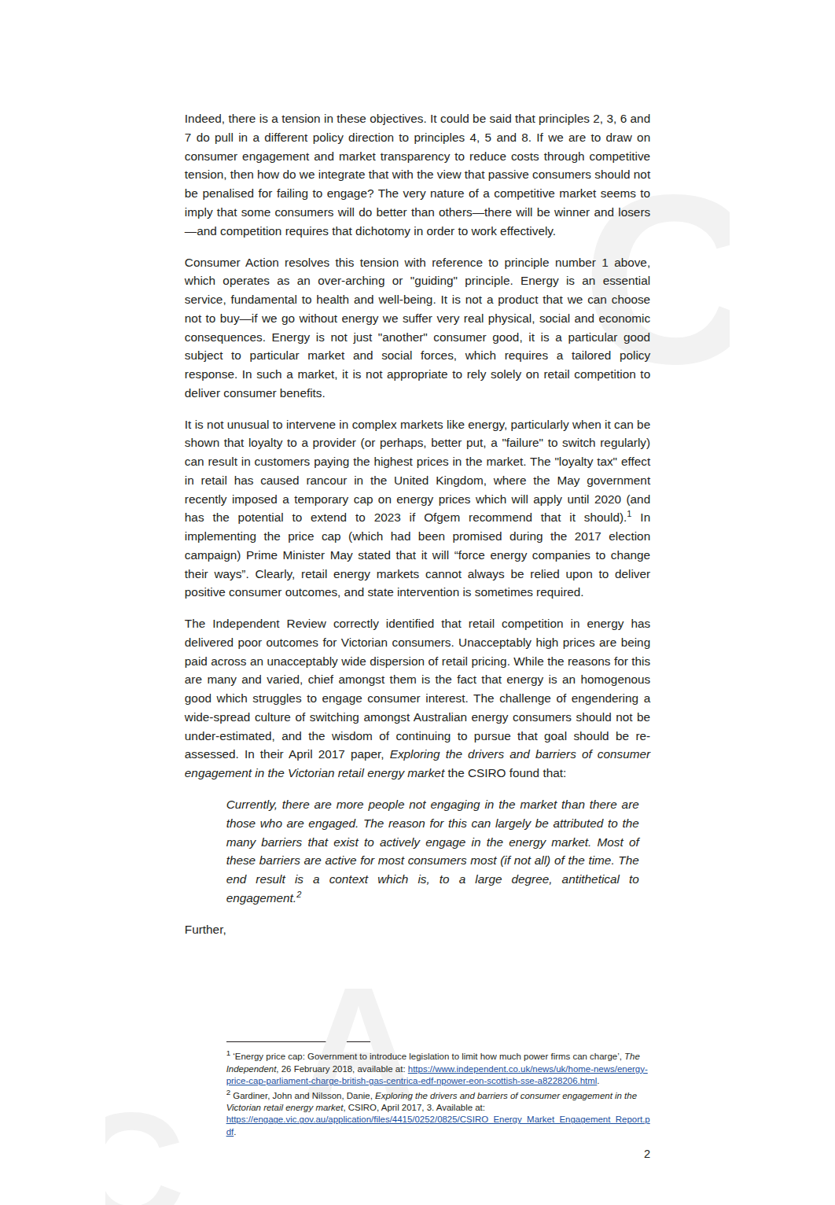C
C
A
Indeed, there is a tension in these objectives. It could be said that principles 2, 3, 6 and 7 do pull in a different policy direction to principles 4, 5 and 8. If we are to draw on consumer engagement and market transparency to reduce costs through competitive tension, then how do we integrate that with the view that passive consumers should not be penalised for failing to engage? The very nature of a competitive market seems to imply that some consumers will do better than others—there will be winner and losers—and competition requires that dichotomy in order to work effectively.
Consumer Action resolves this tension with reference to principle number 1 above, which operates as an over-arching or "guiding" principle. Energy is an essential service, fundamental to health and well-being. It is not a product that we can choose not to buy—if we go without energy we suffer very real physical, social and economic consequences. Energy is not just "another" consumer good, it is a particular good subject to particular market and social forces, which requires a tailored policy response. In such a market, it is not appropriate to rely solely on retail competition to deliver consumer benefits.
It is not unusual to intervene in complex markets like energy, particularly when it can be shown that loyalty to a provider (or perhaps, better put, a "failure" to switch regularly) can result in customers paying the highest prices in the market. The "loyalty tax" effect in retail has caused rancour in the United Kingdom, where the May government recently imposed a temporary cap on energy prices which will apply until 2020 (and has the potential to extend to 2023 if Ofgem recommend that it should).1 In implementing the price cap (which had been promised during the 2017 election campaign) Prime Minister May stated that it will “force energy companies to change their ways”. Clearly, retail energy markets cannot always be relied upon to deliver positive consumer outcomes, and state intervention is sometimes required.
The Independent Review correctly identified that retail competition in energy has delivered poor outcomes for Victorian consumers. Unacceptably high prices are being paid across an unacceptably wide dispersion of retail pricing. While the reasons for this are many and varied, chief amongst them is the fact that energy is an homogenous good which struggles to engage consumer interest. The challenge of engendering a wide-spread culture of switching amongst Australian energy consumers should not be under-estimated, and the wisdom of continuing to pursue that goal should be re-assessed. In their April 2017 paper, Exploring the drivers and barriers of consumer engagement in the Victorian retail energy market the CSIRO found that:
Currently, there are more people not engaging in the market than there are those who are engaged. The reason for this can largely be attributed to the many barriers that exist to actively engage in the energy market. Most of these barriers are active for most consumers most (if not all) of the time. The end result is a context which is, to a large degree, antithetical to engagement.2
Further,
1 ‘Energy price cap: Government to introduce legislation to limit how much power firms can charge’, The Independent, 26 February 2018, available at: https://www.independent.co.uk/news/uk/home-news/energy-price-cap-parliament-charge-british-gas-centrica-edf-npower-eon-scottish-sse-a8228206.html.
2 Gardiner, John and Nilsson, Danie, Exploring the drivers and barriers of consumer engagement in the Victorian retail energy market, CSIRO, April 2017, 3. Available at:
https://engage.vic.gov.au/application/files/4415/0252/0825/CSIRO_Energy_Market_Engagement_Report.pdf.
2